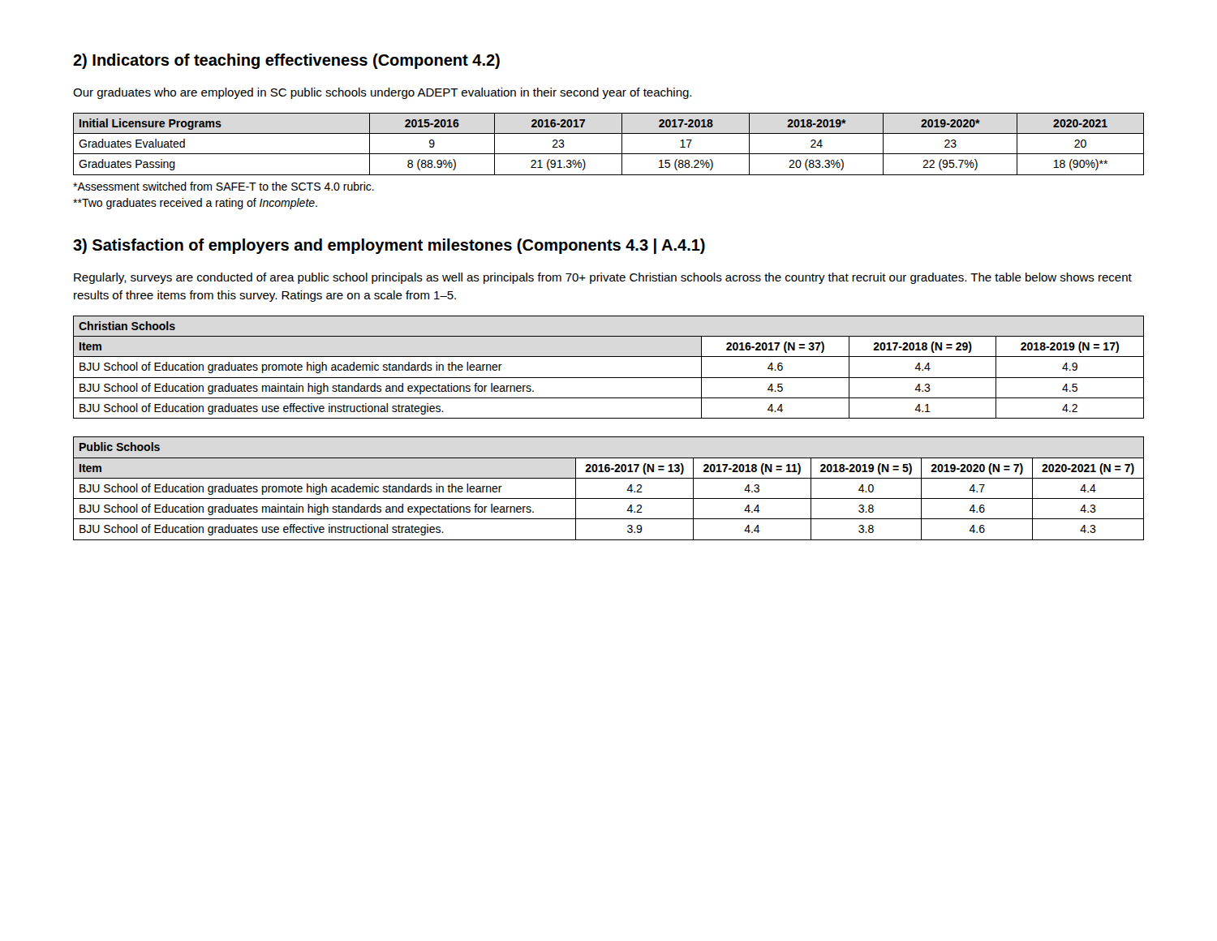2) Indicators of teaching effectiveness (Component 4.2)
Our graduates who are employed in SC public schools undergo ADEPT evaluation in their second year of teaching.
| Initial Licensure Programs | 2015-2016 | 2016-2017 | 2017-2018 | 2018-2019* | 2019-2020* | 2020-2021 |
| --- | --- | --- | --- | --- | --- | --- |
| Graduates Evaluated | 9 | 23 | 17 | 24 | 23 | 20 |
| Graduates Passing | 8 (88.9%) | 21 (91.3%) | 15 (88.2%) | 20 (83.3%) | 22 (95.7%) | 18 (90%)** |
*Assessment switched from SAFE-T to the SCTS 4.0 rubric.
**Two graduates received a rating of Incomplete.
3) Satisfaction of employers and employment milestones (Components 4.3 | A.4.1)
Regularly, surveys are conducted of area public school principals as well as principals from 70+ private Christian schools across the country that recruit our graduates. The table below shows recent results of three items from this survey. Ratings are on a scale from 1–5.
| Christian Schools |
| Item | 2016-2017 (N = 37) | 2017-2018 (N = 29) | 2018-2019 (N = 17) |
| BJU School of Education graduates promote high academic standards in the learner | 4.6 | 4.4 | 4.9 |
| BJU School of Education graduates maintain high standards and expectations for learners. | 4.5 | 4.3 | 4.5 |
| BJU School of Education graduates use effective instructional strategies. | 4.4 | 4.1 | 4.2 |
| Public Schools |
| Item | 2016-2017 (N = 13) | 2017-2018 (N = 11) | 2018-2019 (N = 5) | 2019-2020 (N = 7) | 2020-2021 (N = 7) |
| BJU School of Education graduates promote high academic standards in the learner | 4.2 | 4.3 | 4.0 | 4.7 | 4.4 |
| BJU School of Education graduates maintain high standards and expectations for learners. | 4.2 | 4.4 | 3.8 | 4.6 | 4.3 |
| BJU School of Education graduates use effective instructional strategies. | 3.9 | 4.4 | 3.8 | 4.6 | 4.3 |